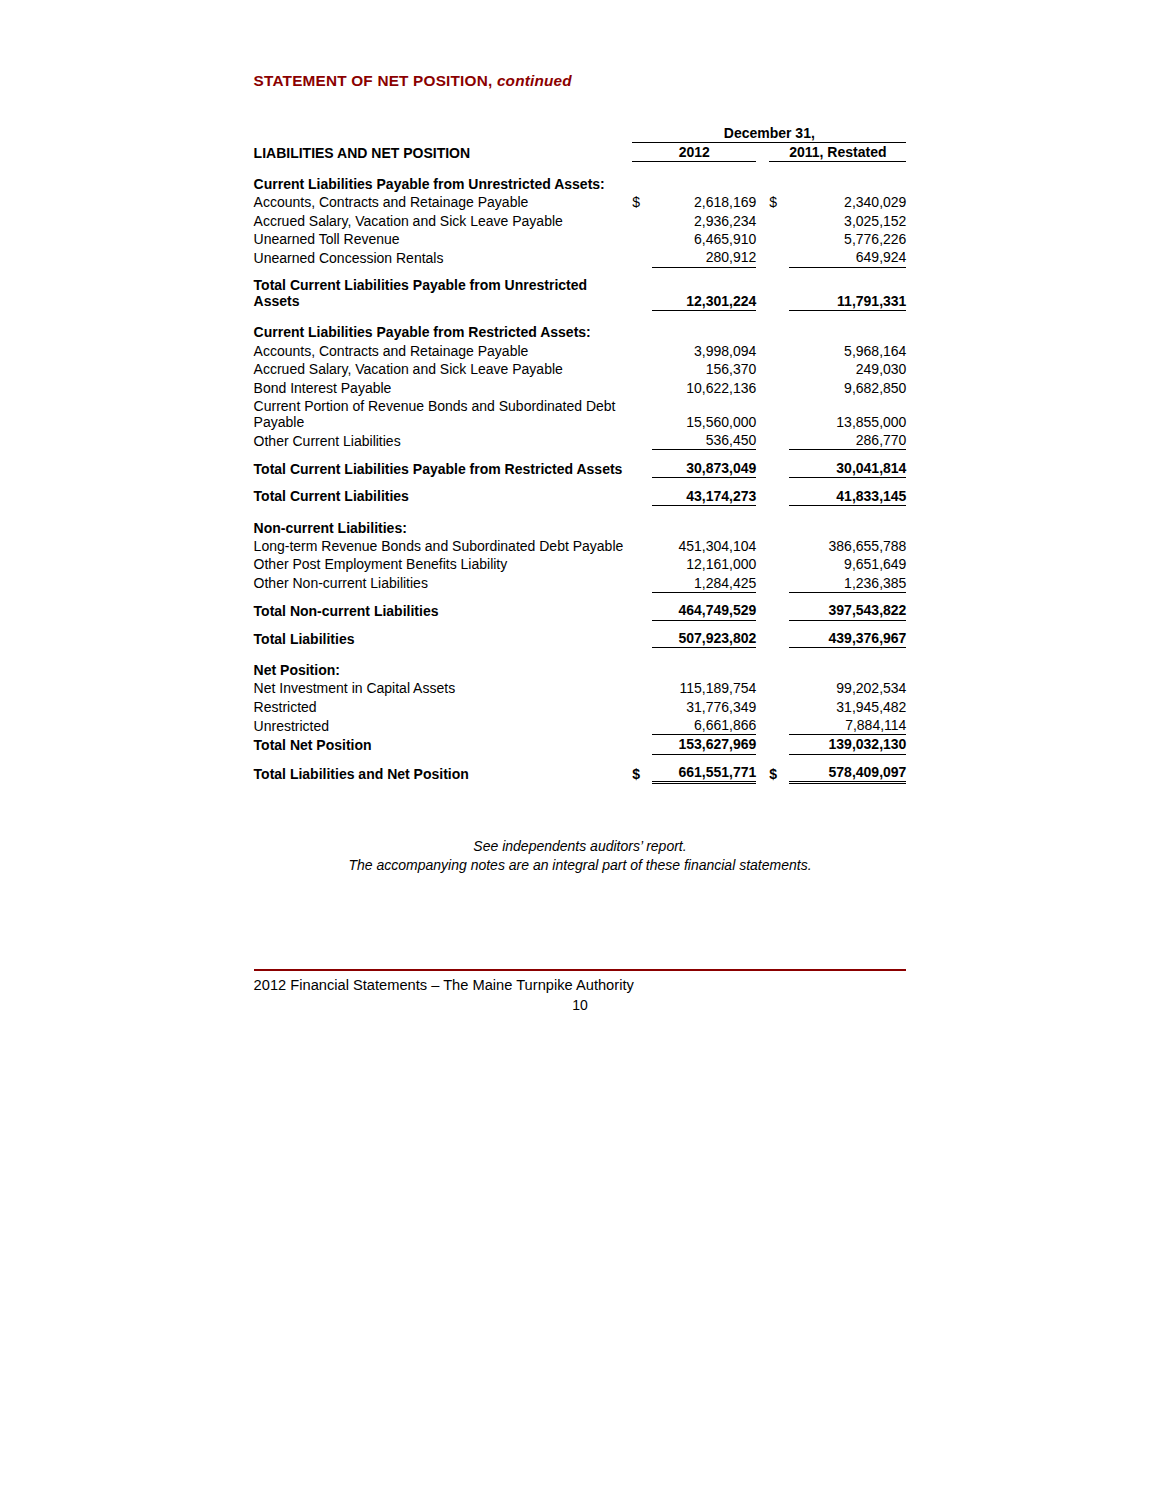STATEMENT OF NET POSITION, continued
| | December 31, |
| LIABILITIES AND NET POSITION | 2012 | | 2011, Restated |
| Current Liabilities Payable from Unrestricted Assets: | | | | | |
| Accounts, Contracts and Retainage Payable | $ | 2,618,169 | | $ | 2,340,029 |
| Accrued Salary, Vacation and Sick Leave Payable | | 2,936,234 | | | 3,025,152 |
| Unearned Toll Revenue | | 6,465,910 | | | 5,776,226 |
| Unearned Concession Rentals | | 280,912 | | | 649,924 |
| Total Current Liabilities Payable from Unrestricted Assets | | 12,301,224 | | | 11,791,331 |
| Current Liabilities Payable from Restricted Assets: | | | | | |
| Accounts, Contracts and Retainage Payable | | 3,998,094 | | | 5,968,164 |
| Accrued Salary, Vacation and Sick Leave Payable | | 156,370 | | | 249,030 |
| Bond Interest Payable | | 10,622,136 | | | 9,682,850 |
| Current Portion of Revenue Bonds and Subordinated Debt Payable | | 15,560,000 | | | 13,855,000 |
| Other Current Liabilities | | 536,450 | | | 286,770 |
| Total Current Liabilities Payable from Restricted Assets | | 30,873,049 | | | 30,041,814 |
| Total Current Liabilities | | 43,174,273 | | | 41,833,145 |
| Non-current Liabilities: | | | | | |
| Long-term Revenue Bonds and Subordinated Debt Payable | | 451,304,104 | | | 386,655,788 |
| Other Post Employment Benefits Liability | | 12,161,000 | | | 9,651,649 |
| Other Non-current Liabilities | | 1,284,425 | | | 1,236,385 |
| Total Non-current Liabilities | | 464,749,529 | | | 397,543,822 |
| Total Liabilities | | 507,923,802 | | | 439,376,967 |
| Net Position: | | | | | |
| Net Investment in Capital Assets | | 115,189,754 | | | 99,202,534 |
| Restricted | | 31,776,349 | | | 31,945,482 |
| Unrestricted | | 6,661,866 | | | 7,884,114 |
| Total Net Position | | 153,627,969 | | | 139,032,130 |
| Total Liabilities and Net Position | $ | 661,551,771 | | $ | 578,409,097 |
See independents auditors’ report.
The accompanying notes are an integral part of these financial statements.
2012 Financial Statements – The Maine Turnpike Authority
10